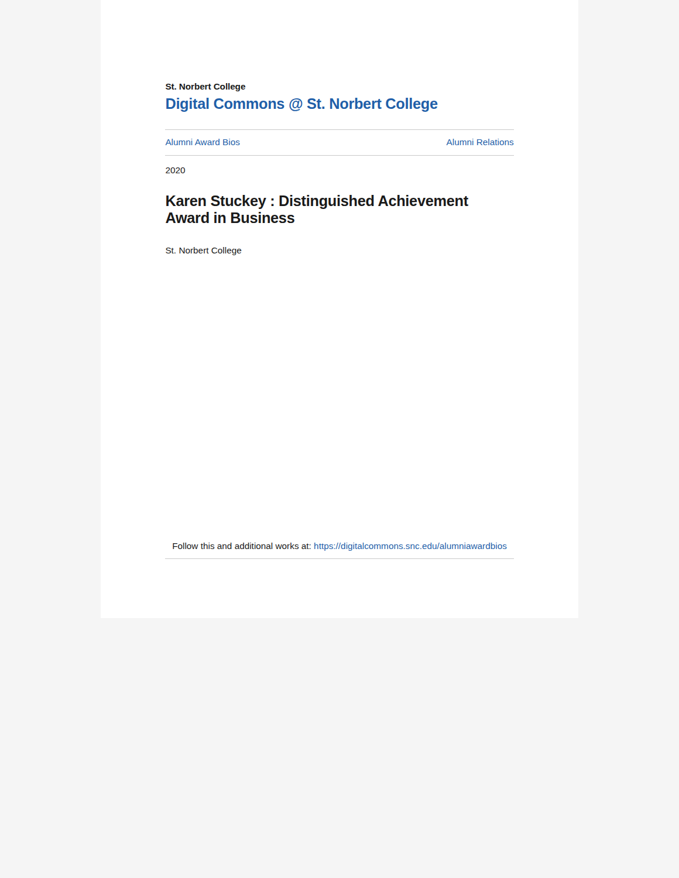St. Norbert College
Digital Commons @ St. Norbert College
Alumni Award Bios Alumni Relations
2020
Karen Stuckey : Distinguished Achievement Award in Business
St. Norbert College
Follow this and additional works at: https://digitalcommons.snc.edu/alumniawardbios